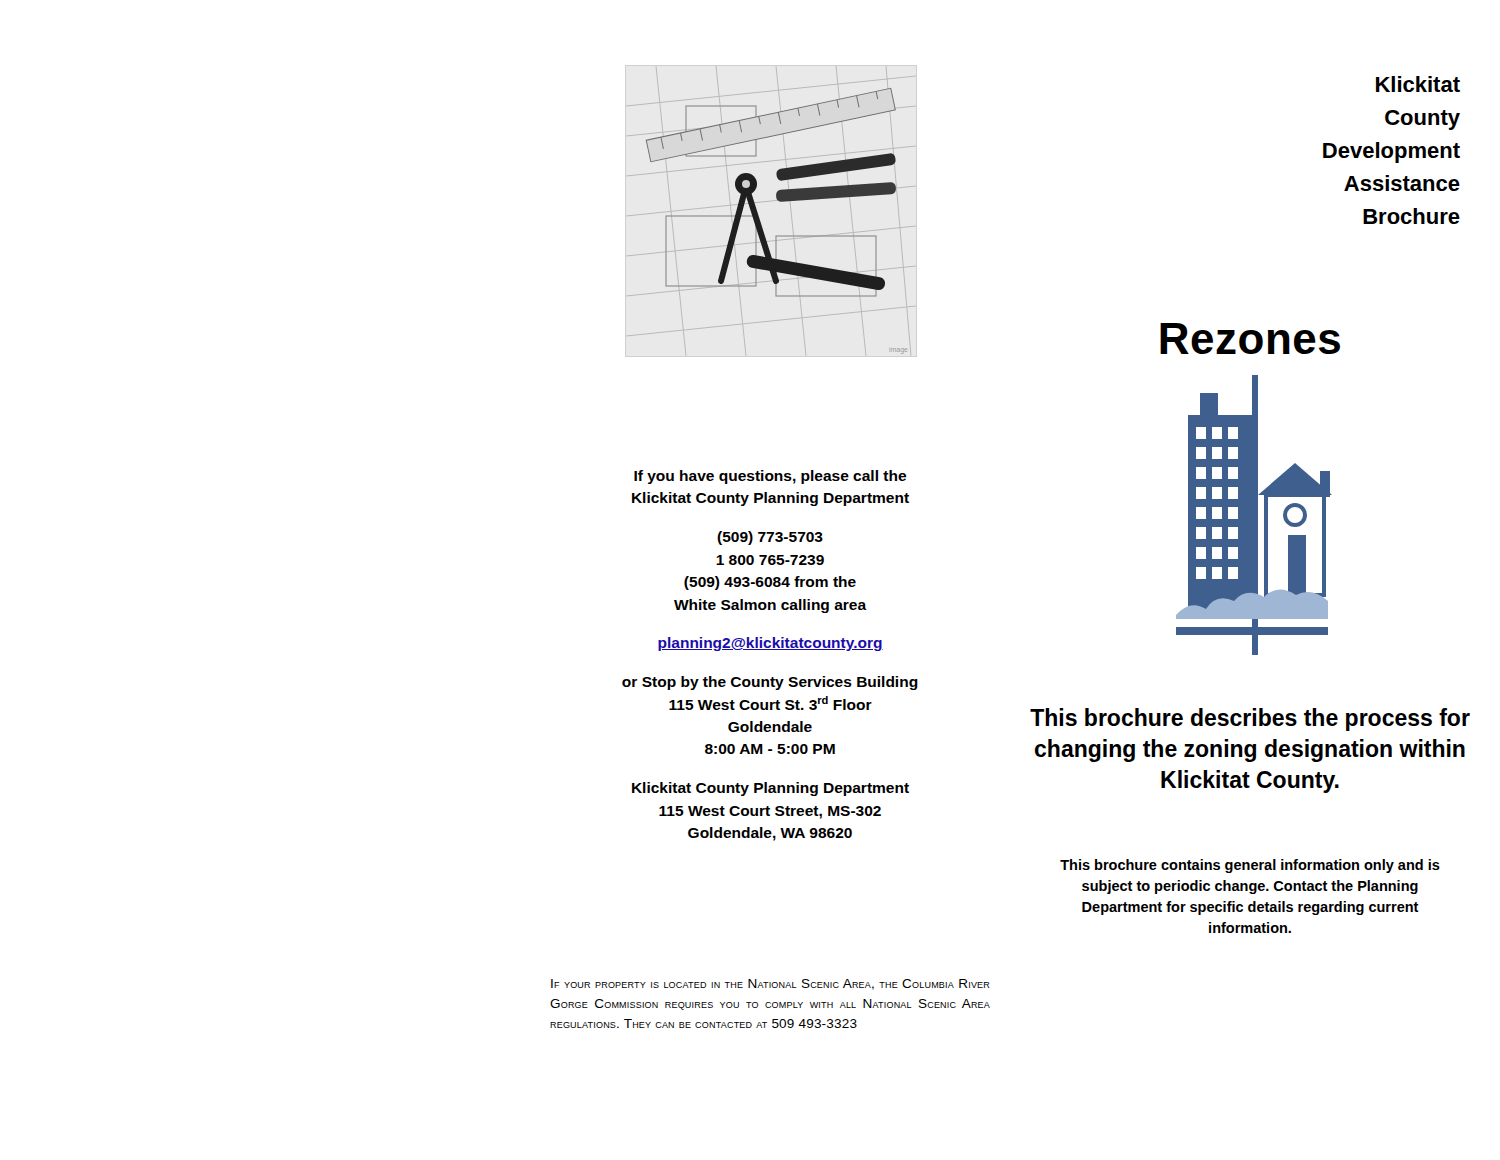image
If you have questions, please call the
Klickitat County Planning Department
(509) 773-5703
1 800 765-7239
(509) 493-6084 from the
White Salmon calling area
planning2@klickitatcounty.org
or Stop by the County Services Building
115 West Court St. 3rd Floor
Goldendale
8:00 AM - 5:00 PM
Klickitat County Planning Department
115 West Court Street, MS-302
Goldendale, WA 98620
If your property is located in the National Scenic Area, the Columbia River Gorge Commission requires you to comply with all National Scenic Area regulations. They can be contacted at 509 493-3323
Klickitat
County
Development
Assistance
Brochure
Rezones
This brochure describes the process for changing the zoning designation within Klickitat County.
This brochure contains general information only and is subject to periodic change. Contact the Planning Department for specific details regarding current information.